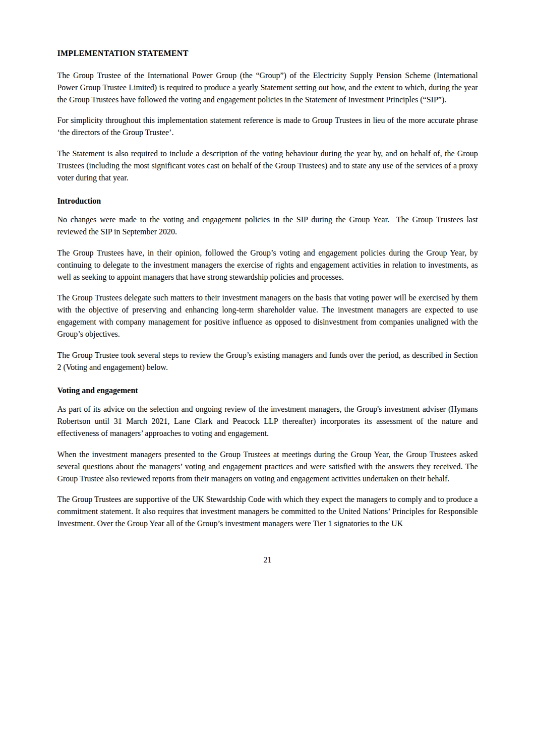IMPLEMENTATION STATEMENT
The Group Trustee of the International Power Group (the “Group”) of the Electricity Supply Pension Scheme (International Power Group Trustee Limited) is required to produce a yearly Statement setting out how, and the extent to which, during the year the Group Trustees have followed the voting and engagement policies in the Statement of Investment Principles (“SIP”).
For simplicity throughout this implementation statement reference is made to Group Trustees in lieu of the more accurate phrase ‘the directors of the Group Trustee’.
The Statement is also required to include a description of the voting behaviour during the year by, and on behalf of, the Group Trustees (including the most significant votes cast on behalf of the Group Trustees) and to state any use of the services of a proxy voter during that year.
Introduction
No changes were made to the voting and engagement policies in the SIP during the Group Year. The Group Trustees last reviewed the SIP in September 2020.
The Group Trustees have, in their opinion, followed the Group’s voting and engagement policies during the Group Year, by continuing to delegate to the investment managers the exercise of rights and engagement activities in relation to investments, as well as seeking to appoint managers that have strong stewardship policies and processes.
The Group Trustees delegate such matters to their investment managers on the basis that voting power will be exercised by them with the objective of preserving and enhancing long-term shareholder value. The investment managers are expected to use engagement with company management for positive influence as opposed to disinvestment from companies unaligned with the Group’s objectives.
The Group Trustee took several steps to review the Group’s existing managers and funds over the period, as described in Section 2 (Voting and engagement) below.
Voting and engagement
As part of its advice on the selection and ongoing review of the investment managers, the Group's investment adviser (Hymans Robertson until 31 March 2021, Lane Clark and Peacock LLP thereafter) incorporates its assessment of the nature and effectiveness of managers’ approaches to voting and engagement.
When the investment managers presented to the Group Trustees at meetings during the Group Year, the Group Trustees asked several questions about the managers’ voting and engagement practices and were satisfied with the answers they received. The Group Trustee also reviewed reports from their managers on voting and engagement activities undertaken on their behalf.
The Group Trustees are supportive of the UK Stewardship Code with which they expect the managers to comply and to produce a commitment statement. It also requires that investment managers be committed to the United Nations’ Principles for Responsible Investment. Over the Group Year all of the Group’s investment managers were Tier 1 signatories to the UK
21